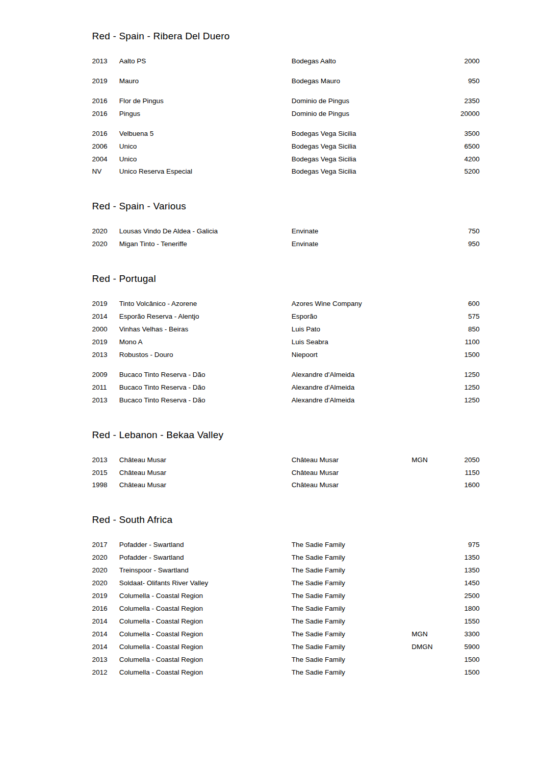Red - Spain - Ribera Del Duero
| 2013 | Aalto PS | Bodegas Aalto | | 2000 |
| 2019 | Mauro | Bodegas Mauro | | 950 |
| 2016 | Flor de Pingus | Dominio de Pingus | | 2350 |
| 2016 | Pingus | Dominio de Pingus | | 20000 |
| 2016 | Velbuena 5 | Bodegas Vega Sicilia | | 3500 |
| 2006 | Unico | Bodegas Vega Sicilia | | 6500 |
| 2004 | Unico | Bodegas Vega Sicilia | | 4200 |
| NV | Unico Reserva Especial | Bodegas Vega Sicilia | | 5200 |
Red - Spain - Various
| 2020 | Lousas Vindo De Aldea - Galicia | Envinate | | 750 |
| 2020 | Migan Tinto - Teneriffe | Envinate | | 950 |
Red - Portugal
| 2019 | Tinto Volcânico - Azorene | Azores Wine Company | | 600 |
| 2014 | Esporão Reserva - Alentjo | Esporão | | 575 |
| 2000 | Vinhas Velhas - Beiras | Luis Pato | | 850 |
| 2019 | Mono A | Luis Seabra | | 1100 |
| 2013 | Robustos - Douro | Niepoort | | 1500 |
| 2009 | Bucaco Tinto Reserva - Dão | Alexandre d'Almeida | | 1250 |
| 2011 | Bucaco Tinto Reserva - Dão | Alexandre d'Almeida | | 1250 |
| 2013 | Bucaco Tinto Reserva - Dão | Alexandre d'Almeida | | 1250 |
Red - Lebanon - Bekaa Valley
| 2013 | Château Musar | Château Musar | MGN | 2050 |
| 2015 | Château Musar | Château Musar | | 1150 |
| 1998 | Château Musar | Château Musar | | 1600 |
Red - South Africa
| 2017 | Pofadder - Swartland | The Sadie Family | | 975 |
| 2020 | Pofadder - Swartland | The Sadie Family | | 1350 |
| 2020 | Treinspoor - Swartland | The Sadie Family | | 1350 |
| 2020 | Soldaat- Olifants River Valley | The Sadie Family | | 1450 |
| 2019 | Columella - Coastal Region | The Sadie Family | | 2500 |
| 2016 | Columella - Coastal Region | The Sadie Family | | 1800 |
| 2014 | Columella - Coastal Region | The Sadie Family | | 1550 |
| 2014 | Columella - Coastal Region | The Sadie Family | MGN | 3300 |
| 2014 | Columella - Coastal Region | The Sadie Family | DMGN | 5900 |
| 2013 | Columella - Coastal Region | The Sadie Family | | 1500 |
| 2012 | Columella - Coastal Region | The Sadie Family | | 1500 |